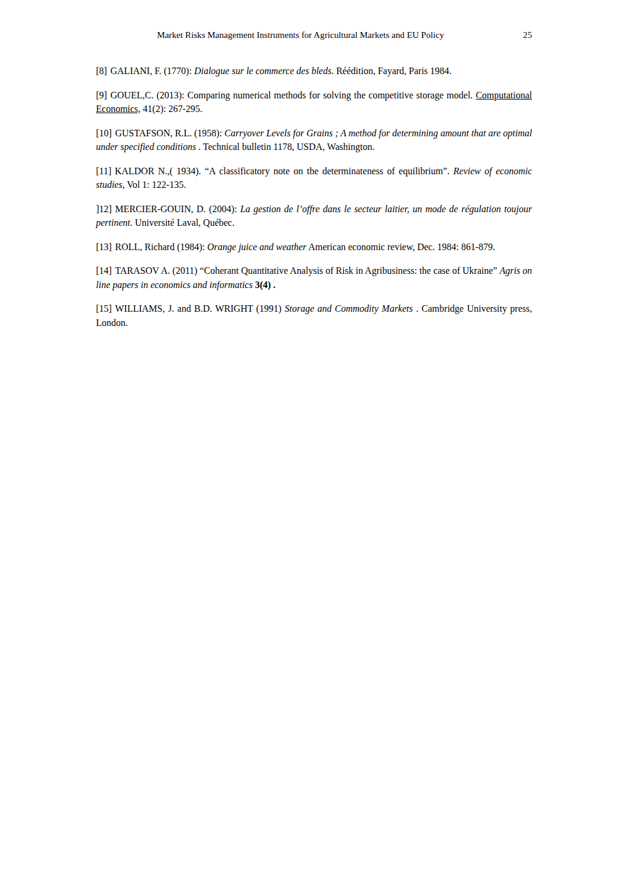Market Risks Management Instruments for Agricultural Markets and EU Policy 25
[8] GALIANI, F. (1770): Dialogue sur le commerce des bleds. Réédition, Fayard, Paris 1984.
[9] GOUEL,C. (2013): Comparing numerical methods for solving the competitive storage model. Computational Economics, 41(2): 267-295.
[10] GUSTAFSON, R.L. (1958): Carryover Levels for Grains ; A method for determining amount that are optimal under specified conditions . Technical bulletin 1178, USDA, Washington.
[11] KALDOR N.,( 1934). “A classificatory note on the determinateness of equilibrium”. Review of economic studies, Vol 1: 122-135.
]12] MERCIER-GOUIN, D. (2004): La gestion de l’offre dans le secteur laitier, un mode de régulation toujour pertinent. Université Laval, Québec.
[13] ROLL, Richard (1984): Orange juice and weather American economic review, Dec. 1984: 861-879.
[14] TARASOV A. (2011) “Coherant Quantitative Analysis of Risk in Agribusiness: the case of Ukraine” Agris on line papers in economics and informatics 3(4) .
[15] WILLIAMS, J. and B.D. WRIGHT (1991) Storage and Commodity Markets . Cambridge University press, London.